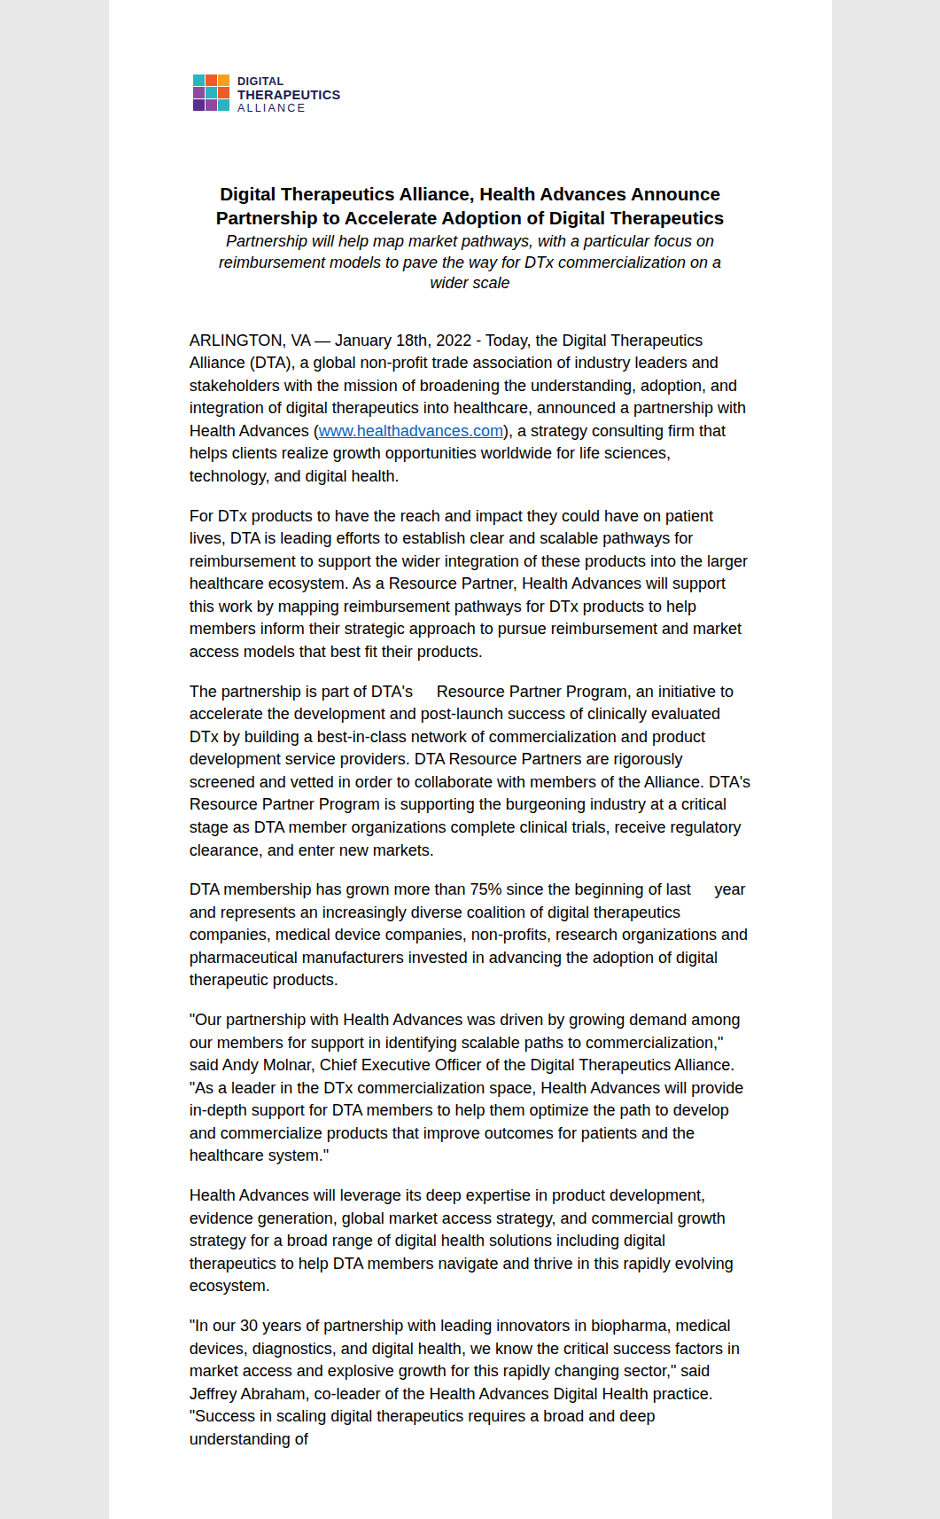DIGITAL THERAPEUTICS ALLIANCE
Digital Therapeutics Alliance, Health Advances Announce Partnership to Accelerate Adoption of Digital Therapeutics
Partnership will help map market pathways, with a particular focus on reimbursement models to pave the way for DTx commercialization on a wider scale
ARLINGTON, VA — January 18th, 2022 - Today, the Digital Therapeutics Alliance (DTA), a global non-profit trade association of industry leaders and stakeholders with the mission of broadening the understanding, adoption, and integration of digital therapeutics into healthcare, announced a partnership with Health Advances (www.healthadvances.com), a strategy consulting firm that helps clients realize growth opportunities worldwide for life sciences, technology, and digital health.
For DTx products to have the reach and impact they could have on patient lives, DTA is leading efforts to establish clear and scalable pathways for reimbursement to support the wider integration of these products into the larger healthcare ecosystem. As a Resource Partner, Health Advances will support this work by mapping reimbursement pathways for DTx products to help members inform their strategic approach to pursue reimbursement and market access models that best fit their products.
The partnership is part of DTA's Resource Partner Program, an initiative to accelerate the development and post-launch success of clinically evaluated DTx by building a best-in-class network of commercialization and product development service providers. DTA Resource Partners are rigorously screened and vetted in order to collaborate with members of the Alliance. DTA's Resource Partner Program is supporting the burgeoning industry at a critical stage as DTA member organizations complete clinical trials, receive regulatory clearance, and enter new markets.
DTA membership has grown more than 75% since the beginning of last year and represents an increasingly diverse coalition of digital therapeutics companies, medical device companies, non-profits, research organizations and pharmaceutical manufacturers invested in advancing the adoption of digital therapeutic products.
"Our partnership with Health Advances was driven by growing demand among our members for support in identifying scalable paths to commercialization," said Andy Molnar, Chief Executive Officer of the Digital Therapeutics Alliance. "As a leader in the DTx commercialization space, Health Advances will provide in-depth support for DTA members to help them optimize the path to develop and commercialize products that improve outcomes for patients and the healthcare system."
Health Advances will leverage its deep expertise in product development, evidence generation, global market access strategy, and commercial growth strategy for a broad range of digital health solutions including digital therapeutics to help DTA members navigate and thrive in this rapidly evolving ecosystem.
"In our 30 years of partnership with leading innovators in biopharma, medical devices, diagnostics, and digital health, we know the critical success factors in market access and explosive growth for this rapidly changing sector," said Jeffrey Abraham, co-leader of the Health Advances Digital Health practice. "Success in scaling digital therapeutics requires a broad and deep understanding of